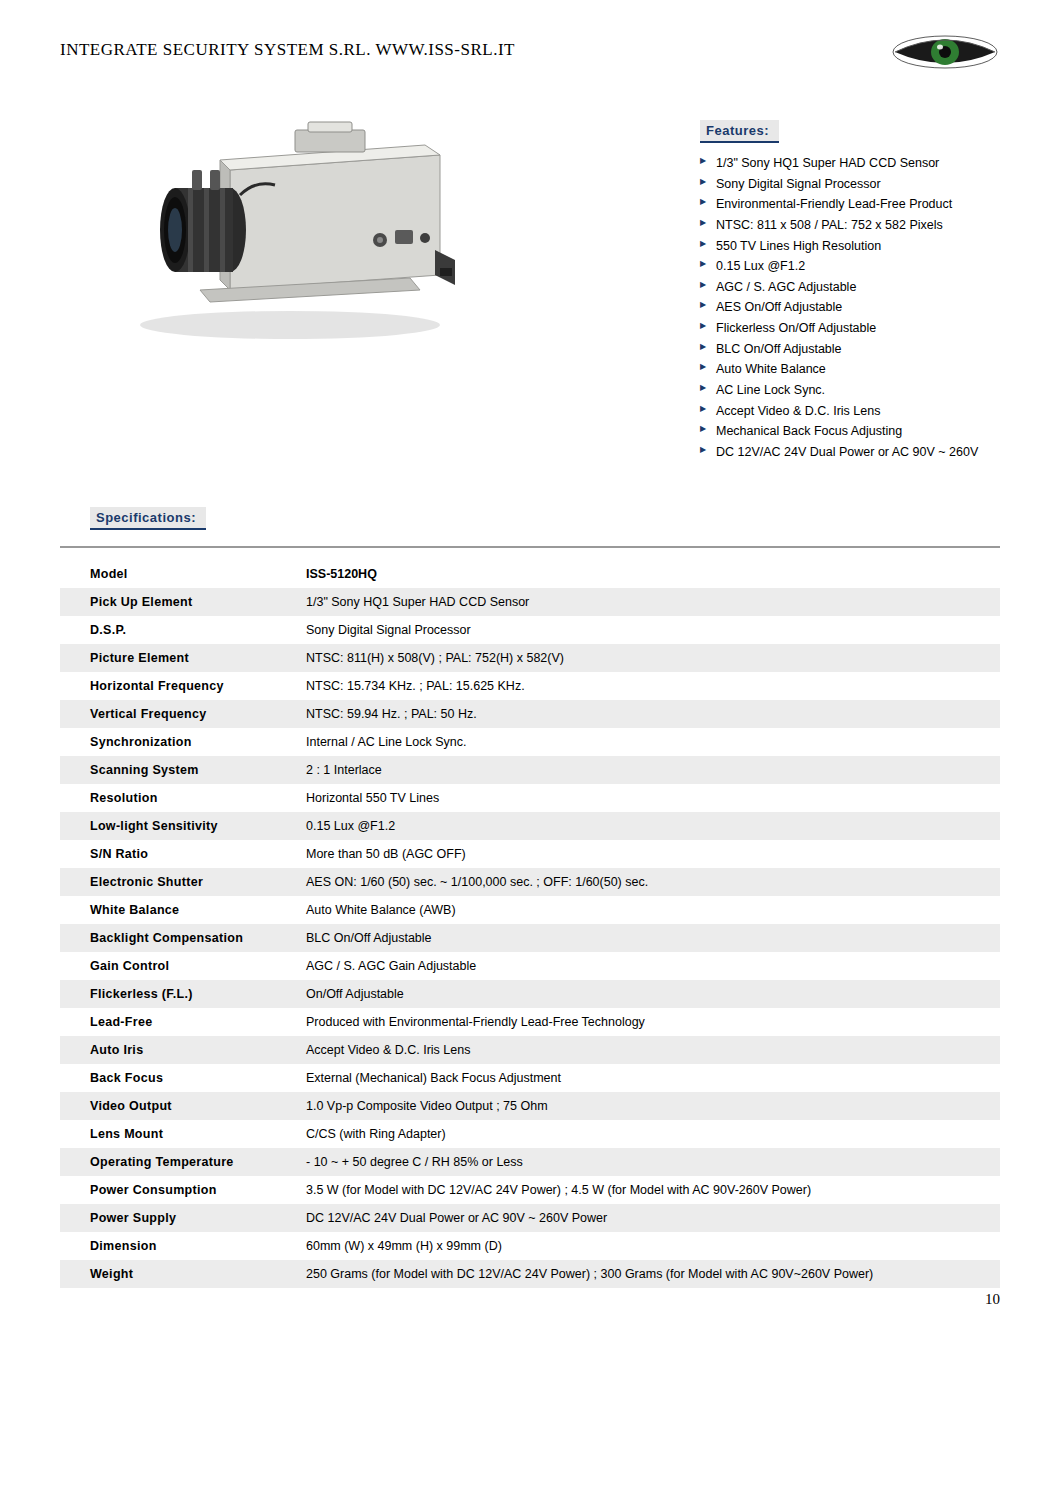INTEGRATE SECURITY SYSTEM S.RL. WWW.ISS-SRL.IT
Features:
1/3" Sony HQ1 Super HAD CCD Sensor
Sony Digital Signal Processor
Environmental-Friendly Lead-Free Product
NTSC: 811 x 508 / PAL: 752 x 582 Pixels
550 TV Lines High Resolution
0.15 Lux @F1.2
AGC / S. AGC Adjustable
AES On/Off Adjustable
Flickerless On/Off Adjustable
BLC On/Off Adjustable
Auto White Balance
AC Line Lock Sync.
Accept Video & D.C. Iris Lens
Mechanical Back Focus Adjusting
DC 12V/AC 24V Dual Power or AC 90V ~ 260V
Specifications:
| Model | ISS-5120HQ |
| Pick Up Element | 1/3" Sony HQ1 Super HAD CCD Sensor |
| D.S.P. | Sony Digital Signal Processor |
| Picture Element | NTSC: 811(H) x 508(V) ; PAL: 752(H) x 582(V) |
| Horizontal Frequency | NTSC: 15.734 KHz. ; PAL: 15.625 KHz. |
| Vertical Frequency | NTSC: 59.94 Hz. ; PAL: 50 Hz. |
| Synchronization | Internal / AC Line Lock Sync. |
| Scanning System | 2 : 1 Interlace |
| Resolution | Horizontal 550 TV Lines |
| Low-light Sensitivity | 0.15 Lux @F1.2 |
| S/N Ratio | More than 50 dB (AGC OFF) |
| Electronic Shutter | AES ON: 1/60 (50) sec. ~ 1/100,000 sec. ; OFF: 1/60(50) sec. |
| White Balance | Auto White Balance (AWB) |
| Backlight Compensation | BLC On/Off Adjustable |
| Gain Control | AGC / S. AGC Gain Adjustable |
| Flickerless (F.L.) | On/Off Adjustable |
| Lead-Free | Produced with Environmental-Friendly Lead-Free Technology |
| Auto Iris | Accept Video & D.C. Iris Lens |
| Back Focus | External (Mechanical) Back Focus Adjustment |
| Video Output | 1.0 Vp-p Composite Video Output ; 75 Ohm |
| Lens Mount | C/CS (with Ring Adapter) |
| Operating Temperature | - 10 ~ + 50 degree C / RH 85% or Less |
| Power Consumption | 3.5 W (for Model with DC 12V/AC 24V Power) ; 4.5 W (for Model with AC 90V-260V Power) |
| Power Supply | DC 12V/AC 24V Dual Power or AC 90V ~ 260V Power |
| Dimension | 60mm (W) x 49mm (H) x 99mm (D) |
| Weight | 250 Grams (for Model with DC 12V/AC 24V Power) ; 300 Grams (for Model with AC 90V~260V Power) |
10